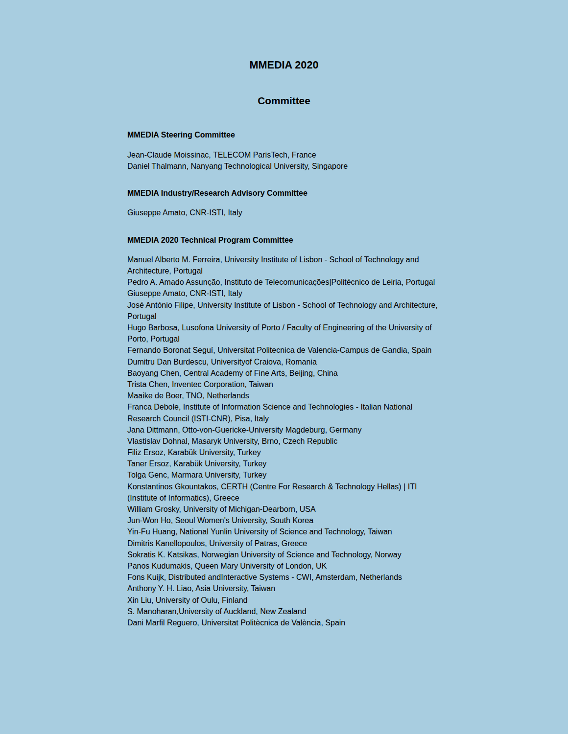MMEDIA 2020
Committee
MMEDIA Steering Committee
Jean-Claude Moissinac, TELECOM ParisTech, France
Daniel Thalmann, Nanyang Technological University, Singapore
MMEDIA Industry/Research Advisory Committee
Giuseppe Amato, CNR-ISTI, Italy
MMEDIA 2020 Technical Program Committee
Manuel Alberto M. Ferreira, University Institute of Lisbon - School of Technology and Architecture, Portugal
Pedro A. Amado Assunção, Instituto de Telecomunicações|Politécnico de Leiria, Portugal
Giuseppe Amato, CNR-ISTI, Italy
José António Filipe, University Institute of Lisbon - School of Technology and Architecture, Portugal
Hugo Barbosa, Lusofona University of Porto / Faculty of Engineering of the University of Porto, Portugal
Fernando Boronat Seguí, Universitat Politecnica de Valencia-Campus de Gandia, Spain
Dumitru Dan Burdescu, Universityof Craiova, Romania
Baoyang Chen, Central Academy of Fine Arts, Beijing, China
Trista Chen, Inventec Corporation, Taiwan
Maaike de Boer, TNO, Netherlands
Franca Debole, Institute of Information Science and Technologies - Italian National Research Council (ISTI-CNR), Pisa, Italy
Jana Dittmann, Otto-von-Guericke-University Magdeburg, Germany
Vlastislav Dohnal, Masaryk University, Brno, Czech Republic
Filiz Ersoz, Karabük University, Turkey
Taner Ersoz, Karabük University, Turkey
Tolga Genc, Marmara University, Turkey
Konstantinos Gkountakos, CERTH (Centre For Research & Technology Hellas) | ITI (Institute of Informatics), Greece
William Grosky, University of Michigan-Dearborn, USA
Jun-Won Ho, Seoul Women's University, South Korea
Yin-Fu Huang, National Yunlin University of Science and Technology, Taiwan
Dimitris Kanellopoulos, University of Patras, Greece
Sokratis K. Katsikas, Norwegian University of Science and Technology, Norway
Panos Kudumakis, Queen Mary University of London, UK
Fons Kuijk, Distributed andInteractive Systems - CWI, Amsterdam, Netherlands
Anthony Y. H. Liao, Asia University, Taiwan
Xin Liu, University of Oulu, Finland
S. Manoharan,University of Auckland, New Zealand
Dani Marfil Reguero, Universitat Politècnica de València, Spain